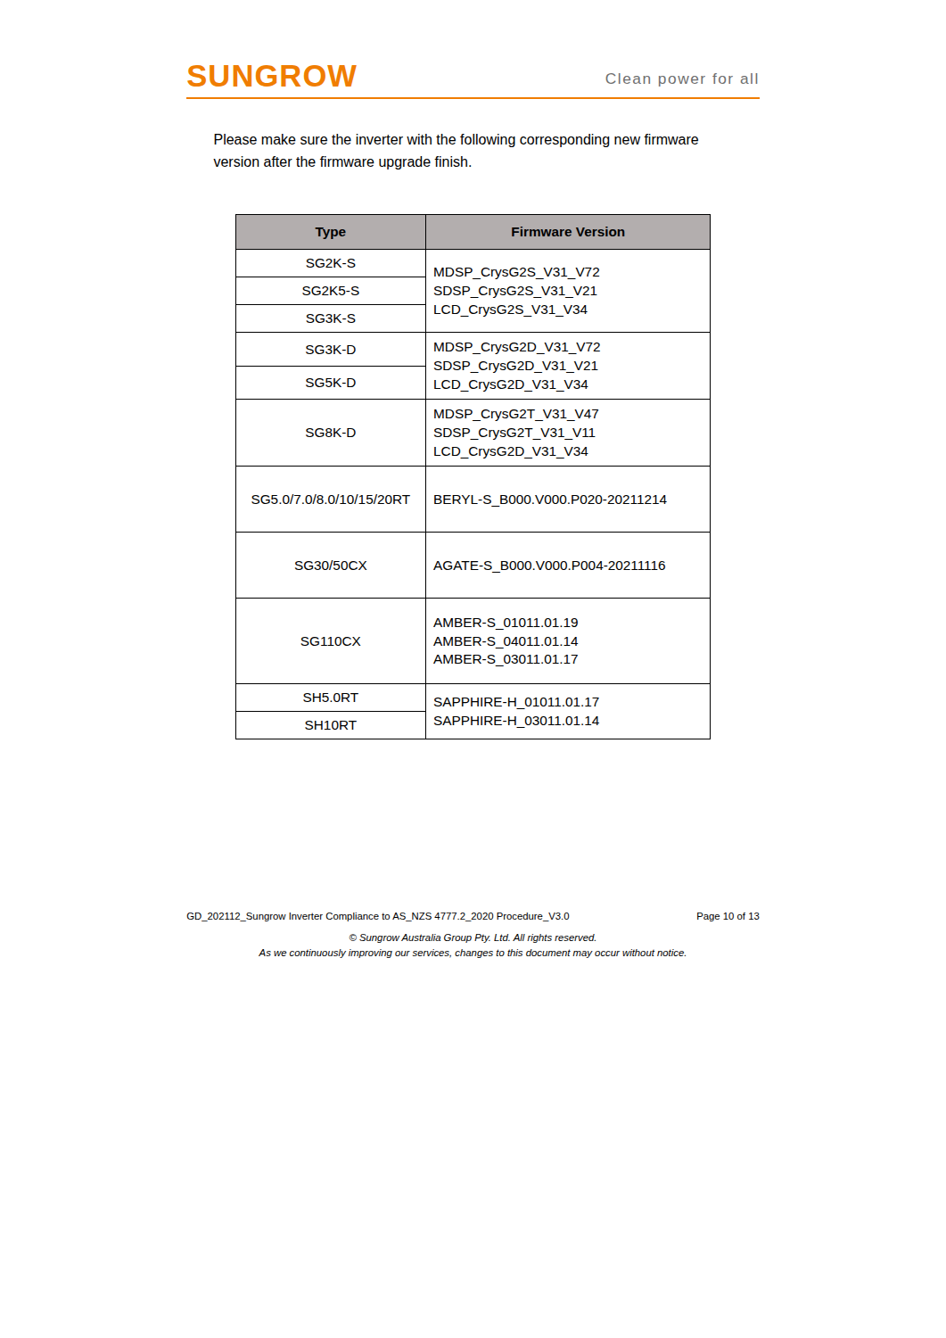SUNGROW
Clean power for all
Please make sure the inverter with the following corresponding new firmware version after the firmware upgrade finish.
| Type | Firmware Version |
| --- | --- |
| SG2K-S | MDSP_CrysG2S_V31_V72 SDSP_CrysG2S_V31_V21 LCD_CrysG2S_V31_V34 |
| SG2K5-S |
| SG3K-S |
| SG3K-D | MDSP_CrysG2D_V31_V72 SDSP_CrysG2D_V31_V21 LCD_CrysG2D_V31_V34 |
| SG5K-D |
| SG8K-D | MDSP_CrysG2T_V31_V47 SDSP_CrysG2T_V31_V11 LCD_CrysG2D_V31_V34 |
| SG5.0/7.0/8.0/10/15/20RT | BERYL-S_B000.V000.P020-20211214 |
| SG30/50CX | AGATE-S_B000.V000.P004-20211116 |
| SG110CX | AMBER-S_01011.01.19 AMBER-S_04011.01.14 AMBER-S_03011.01.17 |
| SH5.0RT | SAPPHIRE-H_01011.01.17 SAPPHIRE-H_03011.01.14 |
| SH10RT |
GD_202112_Sungrow Inverter Compliance to AS_NZS 4777.2_2020 Procedure_V3.0 Page 10 of 13
© Sungrow Australia Group Pty. Ltd. All rights reserved.
As we continuously improving our services, changes to this document may occur without notice.